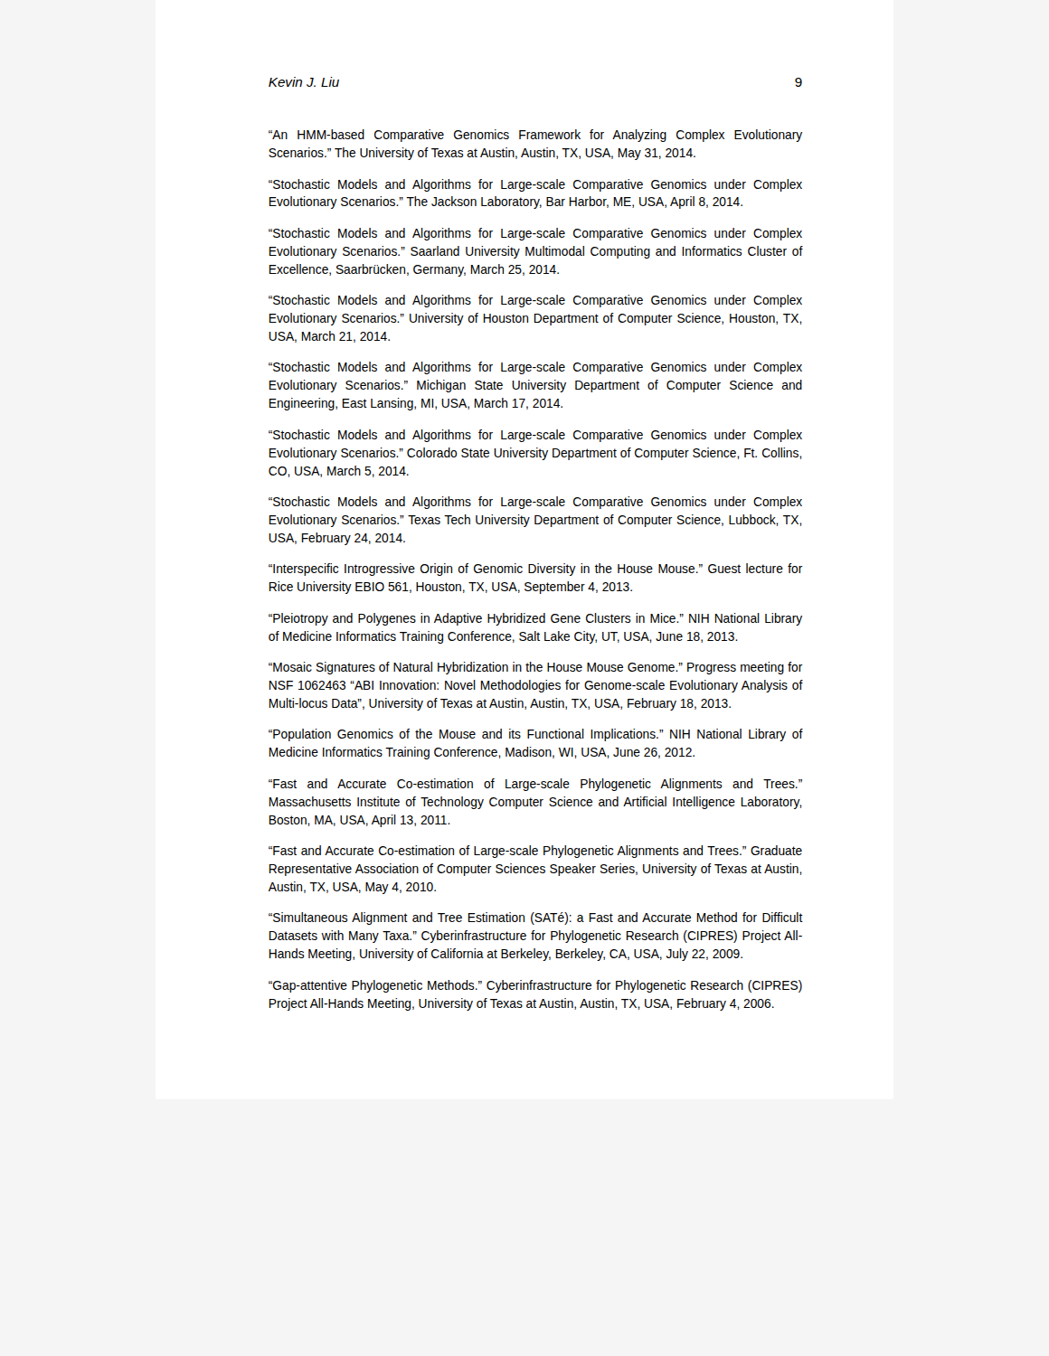Kevin J. Liu 9
“An HMM-based Comparative Genomics Framework for Analyzing Complex Evolutionary Scenarios.” The University of Texas at Austin, Austin, TX, USA, May 31, 2014.
“Stochastic Models and Algorithms for Large-scale Comparative Genomics under Complex Evolutionary Scenarios.” The Jackson Laboratory, Bar Harbor, ME, USA, April 8, 2014.
“Stochastic Models and Algorithms for Large-scale Comparative Genomics under Complex Evolutionary Scenarios.” Saarland University Multimodal Computing and Informatics Cluster of Excellence, Saarbrücken, Germany, March 25, 2014.
“Stochastic Models and Algorithms for Large-scale Comparative Genomics under Complex Evolutionary Scenarios.” University of Houston Department of Computer Science, Houston, TX, USA, March 21, 2014.
“Stochastic Models and Algorithms for Large-scale Comparative Genomics under Complex Evolutionary Scenarios.” Michigan State University Department of Computer Science and Engineering, East Lansing, MI, USA, March 17, 2014.
“Stochastic Models and Algorithms for Large-scale Comparative Genomics under Complex Evolutionary Scenarios.” Colorado State University Department of Computer Science, Ft. Collins, CO, USA, March 5, 2014.
“Stochastic Models and Algorithms for Large-scale Comparative Genomics under Complex Evolutionary Scenarios.” Texas Tech University Department of Computer Science, Lubbock, TX, USA, February 24, 2014.
“Interspecific Introgressive Origin of Genomic Diversity in the House Mouse.” Guest lecture for Rice University EBIO 561, Houston, TX, USA, September 4, 2013.
“Pleiotropy and Polygenes in Adaptive Hybridized Gene Clusters in Mice.” NIH National Library of Medicine Informatics Training Conference, Salt Lake City, UT, USA, June 18, 2013.
“Mosaic Signatures of Natural Hybridization in the House Mouse Genome.” Progress meeting for NSF 1062463 “ABI Innovation: Novel Methodologies for Genome-scale Evolutionary Analysis of Multi-locus Data”, University of Texas at Austin, Austin, TX, USA, February 18, 2013.
“Population Genomics of the Mouse and its Functional Implications.” NIH National Library of Medicine Informatics Training Conference, Madison, WI, USA, June 26, 2012.
“Fast and Accurate Co-estimation of Large-scale Phylogenetic Alignments and Trees.” Massachusetts Institute of Technology Computer Science and Artificial Intelligence Laboratory, Boston, MA, USA, April 13, 2011.
“Fast and Accurate Co-estimation of Large-scale Phylogenetic Alignments and Trees.” Graduate Representative Association of Computer Sciences Speaker Series, University of Texas at Austin, Austin, TX, USA, May 4, 2010.
“Simultaneous Alignment and Tree Estimation (SATé): a Fast and Accurate Method for Difficult Datasets with Many Taxa.” Cyberinfrastructure for Phylogenetic Research (CIPRES) Project All-Hands Meeting, University of California at Berkeley, Berkeley, CA, USA, July 22, 2009.
“Gap-attentive Phylogenetic Methods.” Cyberinfrastructure for Phylogenetic Research (CIPRES) Project All-Hands Meeting, University of Texas at Austin, Austin, TX, USA, February 4, 2006.